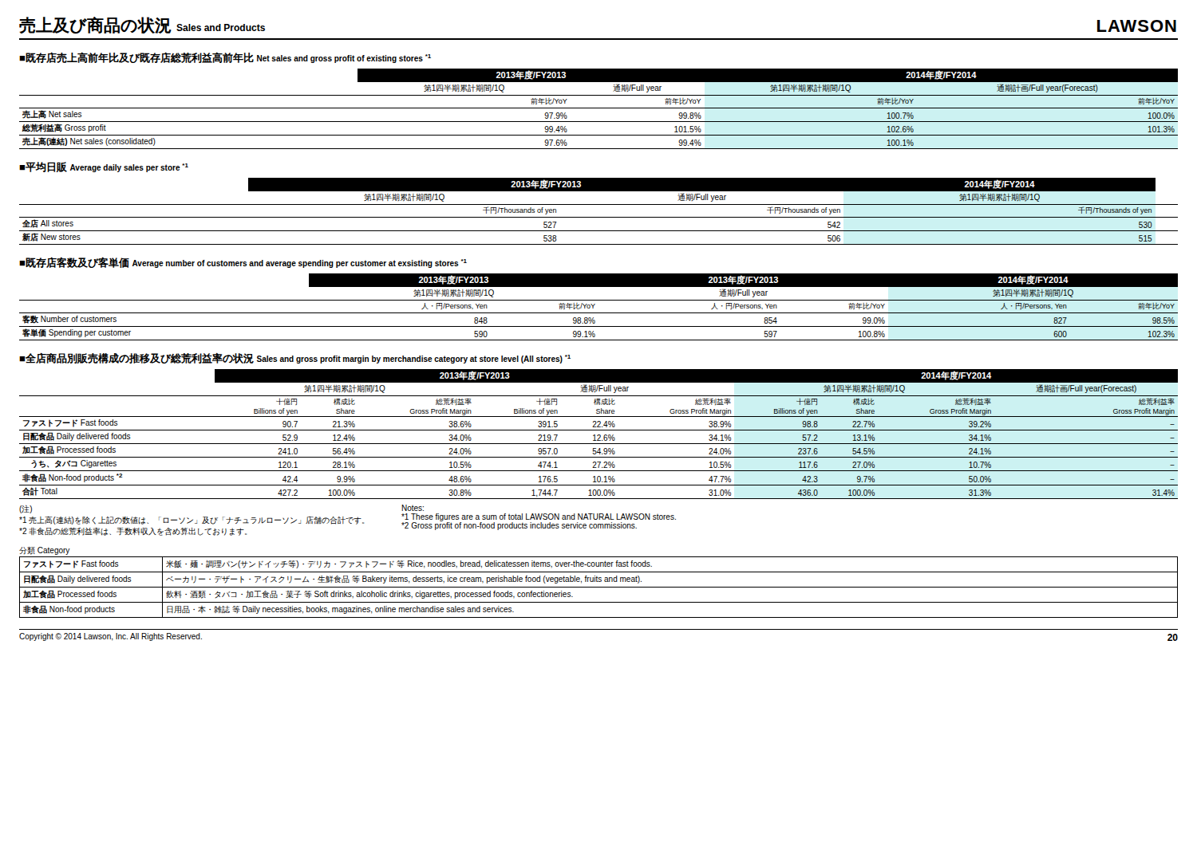売上及び商品の状況Sales and Products
LAWSON
■既存店売上高前年比及び既存店総荒利益高前年比 Net sales and gross profit of existing stores *1
| | 2013年度/FY2013 | 2014年度/FY2014 |
| --- | --- | --- |
| | 第1四半期累計期間/1Q | 通期/Full year | 第1四半期累計期間/1Q | 通期計画/Full year(Forecast) |
| | 前年比/YoY | 前年比/YoY | 前年比/YoY | 前年比/YoY |
| 売上高 Net sales | 97.9% | 99.8% | 100.7% | 100.0% |
| 総荒利益高 Gross profit | 99.4% | 101.5% | 102.6% | 101.3% |
| 売上高(連結) Net sales (consolidated) | 97.6% | 99.4% | 100.1% | |
■平均日販 Average daily sales per store *1
| | 2013年度/FY2013 | 2014年度/FY2014 | |
| --- | --- | --- | --- |
| | 第1四半期累計期間/1Q | 通期/Full year | 第1四半期累計期間/1Q | |
| | 千円/Thousands of yen | 千円/Thousands of yen | 千円/Thousands of yen | |
| 全店 All stores | 527 | 542 | 530 | |
| 新店 New stores | 538 | 506 | 515 | |
■既存店客数及び客単価 Average number of customers and average spending per customer at exsisting stores *1
| | 2013年度/FY2013 | 2013年度/FY2013 | 2014年度/FY2014 |
| --- | --- | --- | --- |
| | 第1四半期累計期間/1Q | 通期/Full year | 第1四半期累計期間/1Q |
| | 人・円/Persons, Yen | 前年比/YoY | 人・円/Persons, Yen | 前年比/YoY | 人・円/Persons, Yen | 前年比/YoY |
| 客数 Number of customers | 848 | 98.8% | 854 | 99.0% | 827 | 98.5% |
| 客単価 Spending per customer | 590 | 99.1% | 597 | 100.8% | 600 | 102.3% |
■全店商品別販売構成の推移及び総荒利益率の状況 Sales and gross profit margin by merchandise category at store level (All stores) *1
| | 2013年度/FY2013 | 2014年度/FY2014 |
| --- | --- | --- |
| | 第1四半期累計期間/1Q | 通期/Full year | 第1四半期累計期間/1Q | 通期計画/Full year(Forecast) |
| | 十億円 Billions of yen | 構成比 Share | 総荒利益率 Gross Profit Margin | 十億円 Billions of yen | 構成比 Share | 総荒利益率 Gross Profit Margin | 十億円 Billions of yen | 構成比 Share | 総荒利益率 Gross Profit Margin | 総荒利益率 Gross Profit Margin |
| ファストフード Fast foods | 90.7 | 21.3% | 38.6% | 391.5 | 22.4% | 38.9% | 98.8 | 22.7% | 39.2% | − |
| 日配食品 Daily delivered foods | 52.9 | 12.4% | 34.0% | 219.7 | 12.6% | 34.1% | 57.2 | 13.1% | 34.1% | − |
| 加工食品 Processed foods | 241.0 | 56.4% | 24.0% | 957.0 | 54.9% | 24.0% | 237.6 | 54.5% | 24.1% | − |
| うち、タバコ Cigarettes | 120.1 | 28.1% | 10.5% | 474.1 | 27.2% | 10.5% | 117.6 | 27.0% | 10.7% | − |
| 非食品 Non-food products *2 | 42.4 | 9.9% | 48.6% | 176.5 | 10.1% | 47.7% | 42.3 | 9.7% | 50.0% | − |
| 合計 Total | 427.2 | 100.0% | 30.8% | 1,744.7 | 100.0% | 31.0% | 436.0 | 100.0% | 31.3% | 31.4% |
(注)
*1 売上高(連結)を除く上記の数値は、「ローソン」及び「ナチュラルローソン」店舗の合計です。
*2 非食品の総荒利益率は、手数料収入を含め算出しております。
Notes:
*1 These figures are a sum of total LAWSON and NATURAL LAWSON stores.
*2 Gross profit of non-food products includes service commissions.
分類 Category
| ファストフード Fast foods | 米飯・麺・調理パン(サンドイッチ等)・デリカ・ファストフード 等 Rice, noodles, bread, delicatessen items, over-the-counter fast foods. |
| 日配食品 Daily delivered foods | ベーカリー・デザート・アイスクリーム・生鮮食品 等 Bakery items, desserts, ice cream, perishable food (vegetable, fruits and meat). |
| 加工食品 Processed foods | 飲料・酒類・タバコ・加工食品・菓子 等 Soft drinks, alcoholic drinks, cigarettes, processed foods, confectioneries. |
| 非食品 Non-food products | 日用品・本・雑誌 等 Daily necessities, books, magazines, online merchandise sales and services. |
Copyright © 2014 Lawson, Inc. All Rights Reserved.
20